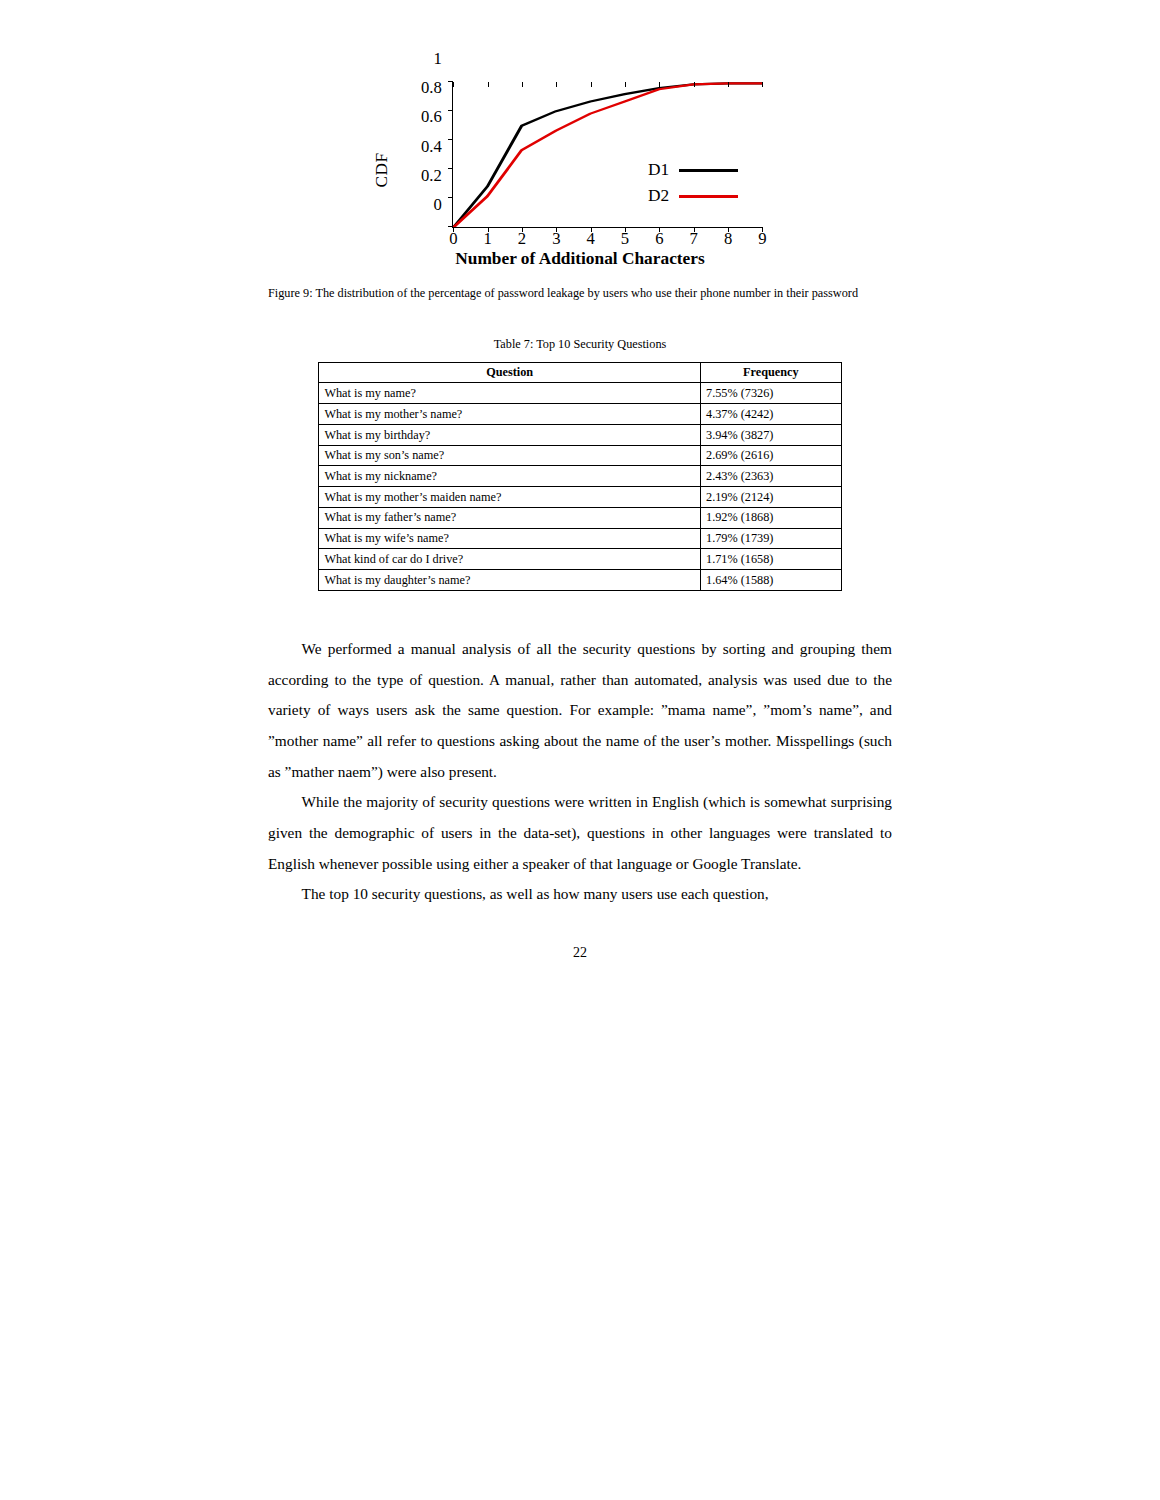CDF
0
0.2
0.4
0.6
0.8
1
0
1
2
3
4
5
6
7
8
9
D1
D2
Number of Additional Characters
Figure 9: The distribution of the percentage of password leakage by users who use their phone number in their password
Table 7: Top 10 Security Questions
| Question | Frequency |
| --- | --- |
| What is my name? | 7.55% (7326) |
| What is my mother’s name? | 4.37% (4242) |
| What is my birthday? | 3.94% (3827) |
| What is my son’s name? | 2.69% (2616) |
| What is my nickname? | 2.43% (2363) |
| What is my mother’s maiden name? | 2.19% (2124) |
| What is my father’s name? | 1.92% (1868) |
| What is my wife’s name? | 1.79% (1739) |
| What kind of car do I drive? | 1.71% (1658) |
| What is my daughter’s name? | 1.64% (1588) |
We performed a manual analysis of all the security questions by sorting and grouping them according to the type of question. A manual, rather than automated, analysis was used due to the variety of ways users ask the same question. For example: ”mama name”, ”mom’s name”, and ”mother name” all refer to questions asking about the name of the user’s mother. Misspellings (such as ”mather naem”) were also present.
While the majority of security questions were written in English (which is somewhat surprising given the demographic of users in the data-set), questions in other languages were translated to English whenever possible using either a speaker of that language or Google Translate.
The top 10 security questions, as well as how many users use each question,
22